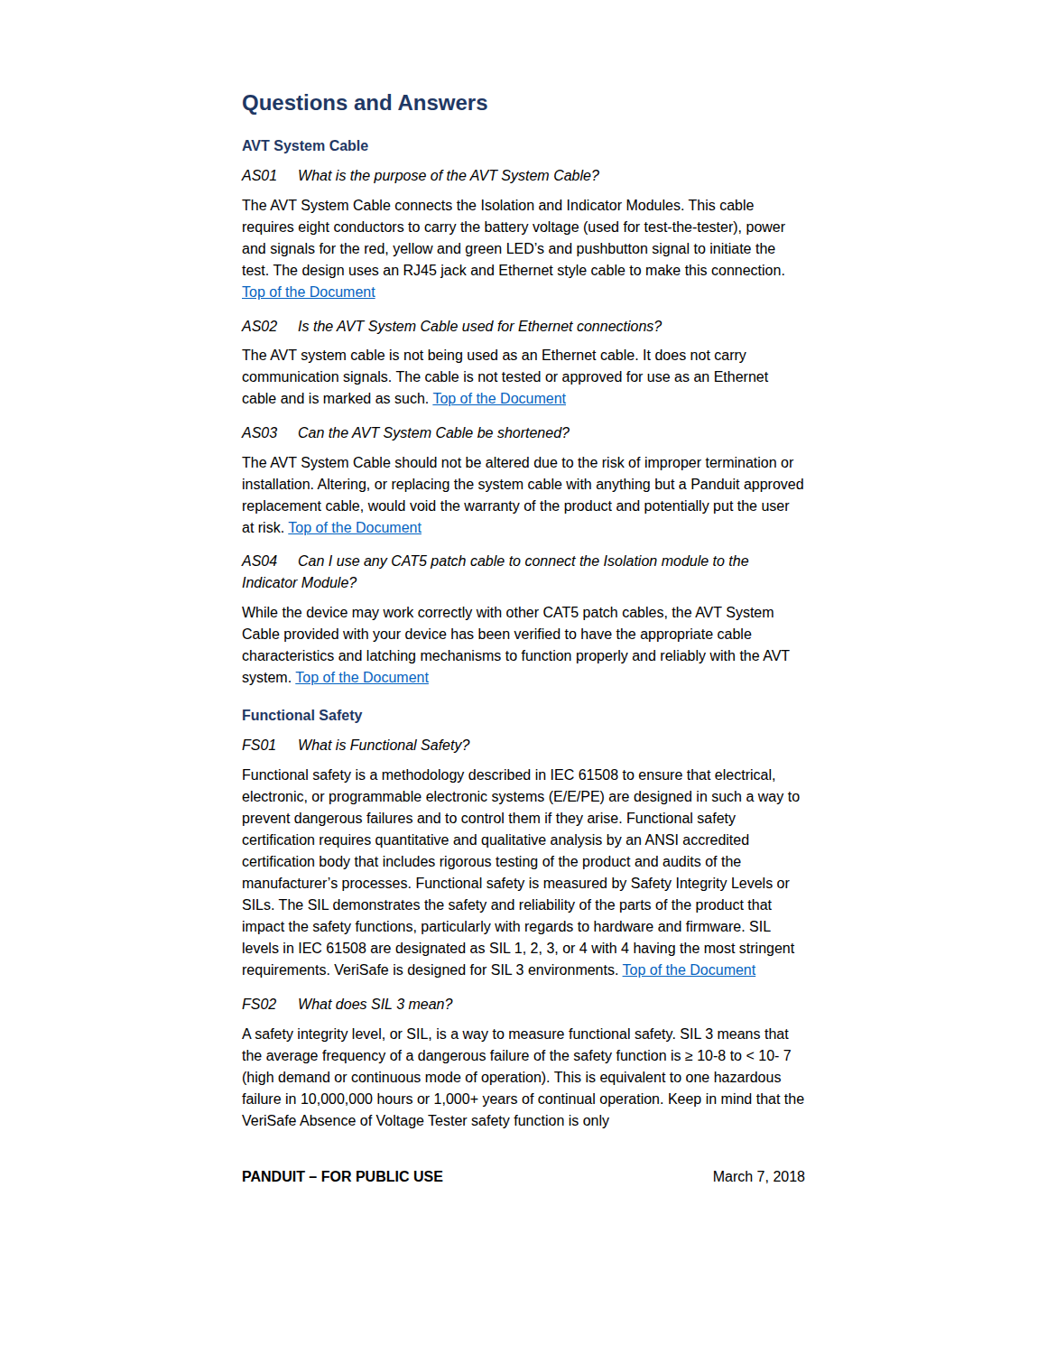Questions and Answers
AVT System Cable
AS01 What is the purpose of the AVT System Cable?
The AVT System Cable connects the Isolation and Indicator Modules. This cable requires eight conductors to carry the battery voltage (used for test-the-tester), power and signals for the red, yellow and green LED’s and pushbutton signal to initiate the test. The design uses an RJ45 jack and Ethernet style cable to make this connection. Top of the Document
AS02 Is the AVT System Cable used for Ethernet connections?
The AVT system cable is not being used as an Ethernet cable. It does not carry communication signals. The cable is not tested or approved for use as an Ethernet cable and is marked as such. Top of the Document
AS03 Can the AVT System Cable be shortened?
The AVT System Cable should not be altered due to the risk of improper termination or installation. Altering, or replacing the system cable with anything but a Panduit approved replacement cable, would void the warranty of the product and potentially put the user at risk. Top of the Document
AS04 Can I use any CAT5 patch cable to connect the Isolation module to the Indicator Module?
While the device may work correctly with other CAT5 patch cables, the AVT System Cable provided with your device has been verified to have the appropriate cable characteristics and latching mechanisms to function properly and reliably with the AVT system. Top of the Document
Functional Safety
FS01 What is Functional Safety?
Functional safety is a methodology described in IEC 61508 to ensure that electrical, electronic, or programmable electronic systems (E/E/PE) are designed in such a way to prevent dangerous failures and to control them if they arise. Functional safety certification requires quantitative and qualitative analysis by an ANSI accredited certification body that includes rigorous testing of the product and audits of the manufacturer’s processes. Functional safety is measured by Safety Integrity Levels or SILs. The SIL demonstrates the safety and reliability of the parts of the product that impact the safety functions, particularly with regards to hardware and firmware. SIL levels in IEC 61508 are designated as SIL 1, 2, 3, or 4 with 4 having the most stringent requirements. VeriSafe is designed for SIL 3 environments. Top of the Document
FS02 What does SIL 3 mean?
A safety integrity level, or SIL, is a way to measure functional safety. SIL 3 means that the average frequency of a dangerous failure of the safety function is ≥ 10-8 to < 10- 7 (high demand or continuous mode of operation). This is equivalent to one hazardous failure in 10,000,000 hours or 1,000+ years of continual operation. Keep in mind that the VeriSafe Absence of Voltage Tester safety function is only
PANDUIT – FOR PUBLIC USE March 7, 2018